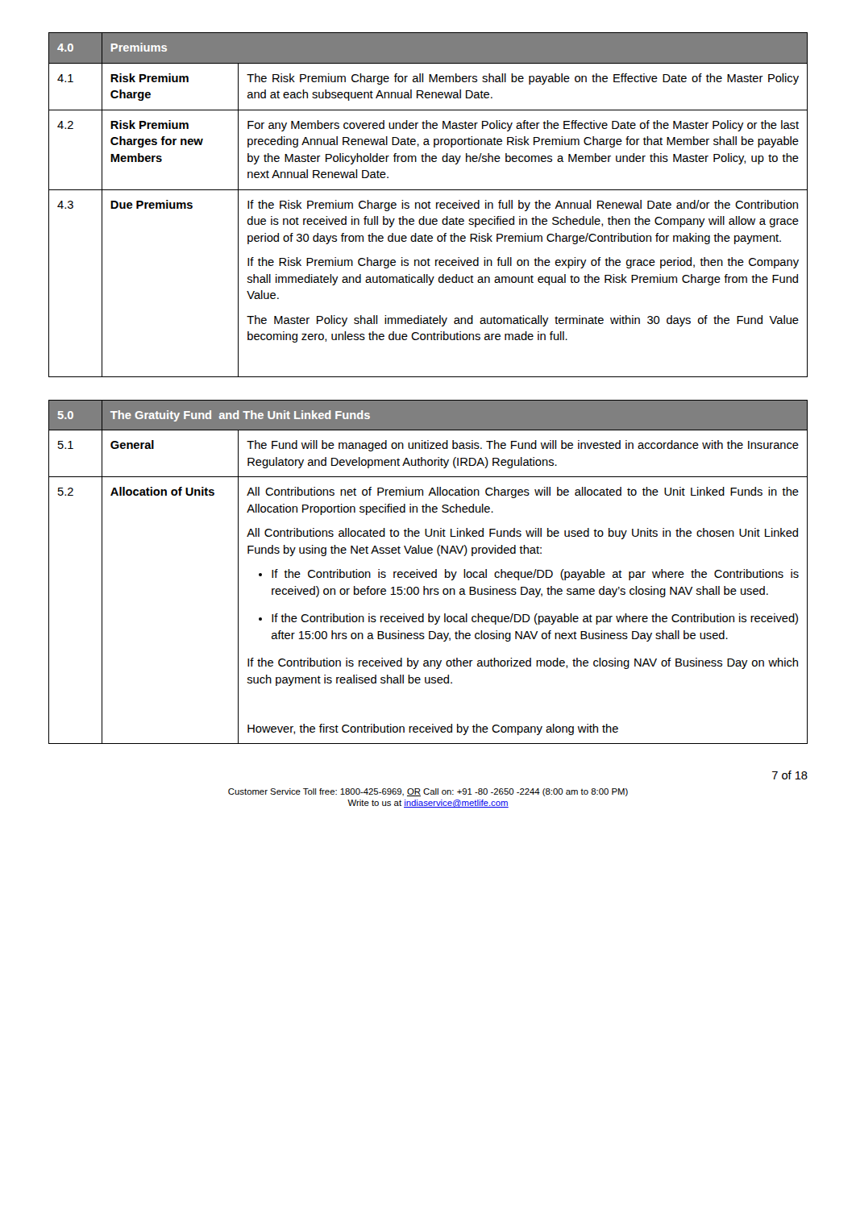| 4.0 | Premiums |
| 4.1 | Risk Premium Charge | The Risk Premium Charge for all Members shall be payable on the Effective Date of the Master Policy and at each subsequent Annual Renewal Date. |
| 4.2 | Risk Premium Charges for new Members | For any Members covered under the Master Policy after the Effective Date of the Master Policy or the last preceding Annual Renewal Date, a proportionate Risk Premium Charge for that Member shall be payable by the Master Policyholder from the day he/she becomes a Member under this Master Policy, up to the next Annual Renewal Date. |
| 4.3 | Due Premiums | If the Risk Premium Charge is not received in full by the Annual Renewal Date and/or the Contribution due is not received in full by the due date specified in the Schedule, then the Company will allow a grace period of 30 days from the due date of the Risk Premium Charge/Contribution for making the payment. If the Risk Premium Charge is not received in full on the expiry of the grace period, then the Company shall immediately and automatically deduct an amount equal to the Risk Premium Charge from the Fund Value. The Master Policy shall immediately and automatically terminate within 30 days of the Fund Value becoming zero, unless the due Contributions are made in full. |
| 5.0 | The Gratuity Fund and The Unit Linked Funds |
| 5.1 | General | The Fund will be managed on unitized basis. The Fund will be invested in accordance with the Insurance Regulatory and Development Authority (IRDA) Regulations. |
| 5.2 | Allocation of Units | All Contributions net of Premium Allocation Charges will be allocated to the Unit Linked Funds in the Allocation Proportion specified in the Schedule. All Contributions allocated to the Unit Linked Funds will be used to buy Units in the chosen Unit Linked Funds by using the Net Asset Value (NAV) provided that: If the Contribution is received by local cheque/DD (payable at par where the Contributions is received) on or before 15:00 hrs on a Business Day, the same day’s closing NAV shall be used. If the Contribution is received by local cheque/DD (payable at par where the Contribution is received) after 15:00 hrs on a Business Day, the closing NAV of next Business Day shall be used. If the Contribution is received by any other authorized mode, the closing NAV of Business Day on which such payment is realised shall be used. However, the first Contribution received by the Company along with the |
7 of 18
Customer Service Toll free: 1800-425-6969, OR Call on: +91 -80 -2650 -2244 (8:00 am to 8:00 PM)
Write to us at indiaservice@metlife.com